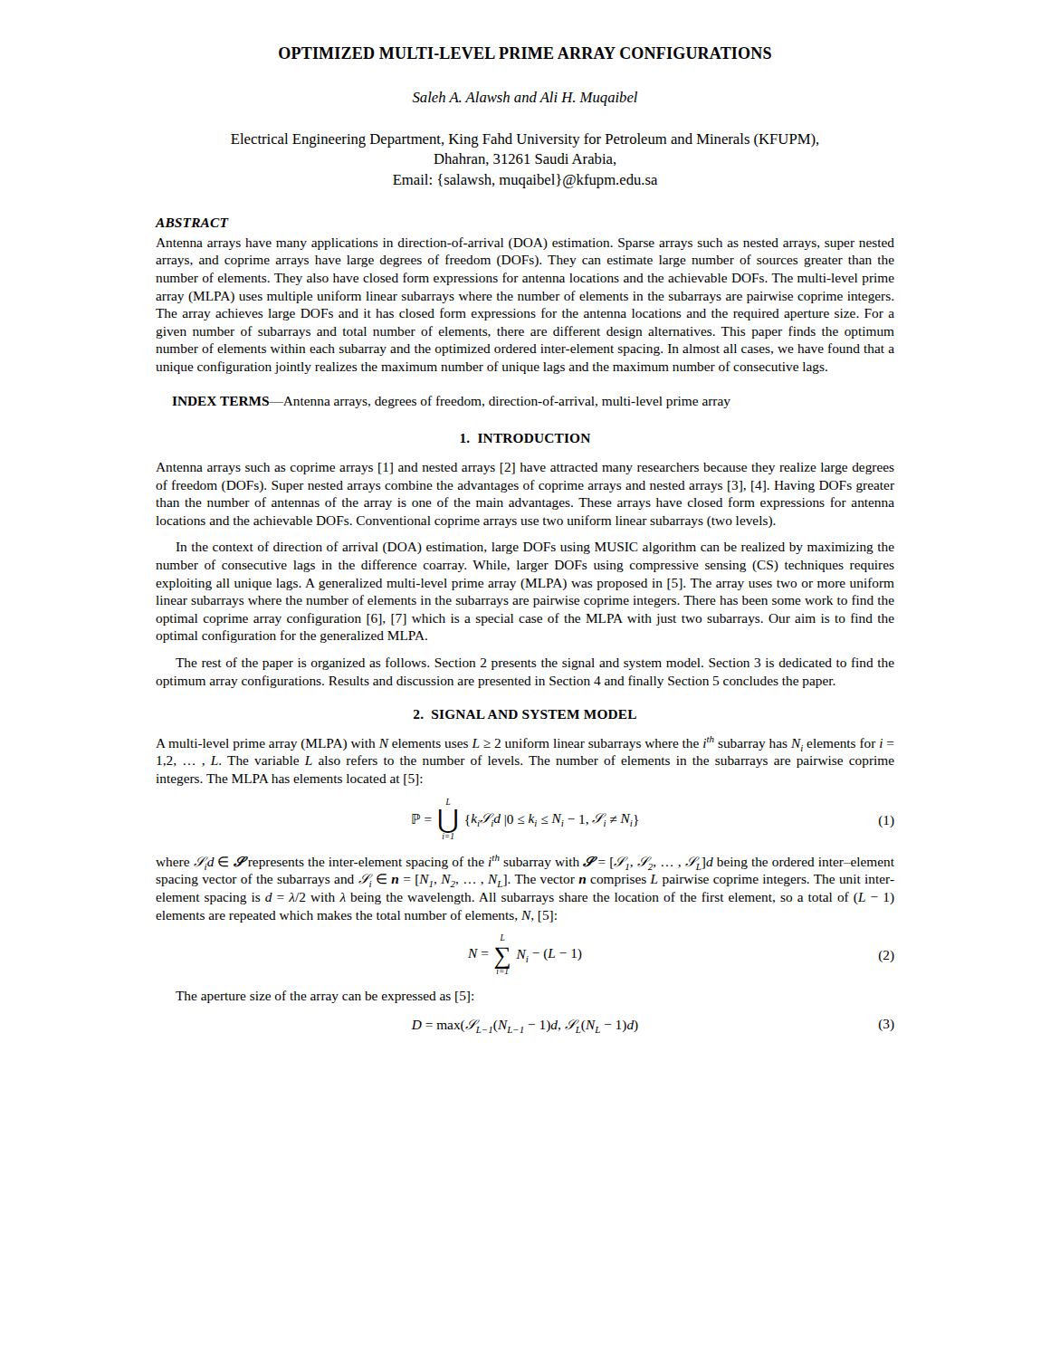Optimized Multi-Level Prime Array Configurations
Saleh A. Alawsh and Ali H. Muqaibel
Electrical Engineering Department, King Fahd University for Petroleum and Minerals (KFUPM),
Dhahran, 31261 Saudi Arabia,
Email: {salawsh, muqaibel}@kfupm.edu.sa
Abstract
Antenna arrays have many applications in direction-of-arrival (DOA) estimation. Sparse arrays such as nested arrays, super nested arrays, and coprime arrays have large degrees of freedom (DOFs). They can estimate large number of sources greater than the number of elements. They also have closed form expressions for antenna locations and the achievable DOFs. The multi-level prime array (MLPA) uses multiple uniform linear subarrays where the number of elements in the subarrays are pairwise coprime integers. The array achieves large DOFs and it has closed form expressions for the antenna locations and the required aperture size. For a given number of subarrays and total number of elements, there are different design alternatives. This paper finds the optimum number of elements within each subarray and the optimized ordered inter-element spacing. In almost all cases, we have found that a unique configuration jointly realizes the maximum number of unique lags and the maximum number of consecutive lags.
INDEX TERMS—Antenna arrays, degrees of freedom, direction-of-arrival, multi-level prime array
1. Introduction
Antenna arrays such as coprime arrays [1] and nested arrays [2] have attracted many researchers because they realize large degrees of freedom (DOFs). Super nested arrays combine the advantages of coprime arrays and nested arrays [3], [4]. Having DOFs greater than the number of antennas of the array is one of the main advantages. These arrays have closed form expressions for antenna locations and the achievable DOFs. Conventional coprime arrays use two uniform linear subarrays (two levels).
In the context of direction of arrival (DOA) estimation, large DOFs using MUSIC algorithm can be realized by maximizing the number of consecutive lags in the difference coarray. While, larger DOFs using compressive sensing (CS) techniques requires exploiting all unique lags. A generalized multi-level prime array (MLPA) was proposed in [5]. The array uses two or more uniform linear subarrays where the number of elements in the subarrays are pairwise coprime integers. There has been some work to find the optimal coprime array configuration [6], [7] which is a special case of the MLPA with just two subarrays. Our aim is to find the optimal configuration for the generalized MLPA.
The rest of the paper is organized as follows. Section 2 presents the signal and system model. Section 3 is dedicated to find the optimum array configurations. Results and discussion are presented in Section 4 and finally Section 5 concludes the paper.
2. Signal and System Model
A multi-level prime array (MLPA) with N elements uses L ≥ 2 uniform linear subarrays where the ith subarray has Ni elements for i = 1,2, … , L. The variable L also refers to the number of levels. The number of elements in the subarrays are pairwise coprime integers. The MLPA has elements located at [5]:
ℙ = L⋃i=1 {ki 𝒮id |0 ≤ ki ≤ Ni − 1, 𝒮i ≠ Ni}
(1)
where 𝒮id ∈ 𝒮 represents the inter-element spacing of the ith subarray with 𝒮 = [𝒮1, 𝒮2, … , 𝒮L]d being the ordered inter–element spacing vector of the subarrays and 𝒮i ∈ n = [N1, N2, … , NL]. The vector n comprises L pairwise coprime integers. The unit inter-element spacing is d = λ/2 with λ being the wavelength. All subarrays share the location of the first element, so a total of (L − 1) elements are repeated which makes the total number of elements, N, [5]:
N = L∑i=1 Ni − (L − 1)
(2)
The aperture size of the array can be expressed as [5]:
D = max(𝒮L−1(NL−1 − 1)d, 𝒮L(NL − 1)d)
(3)